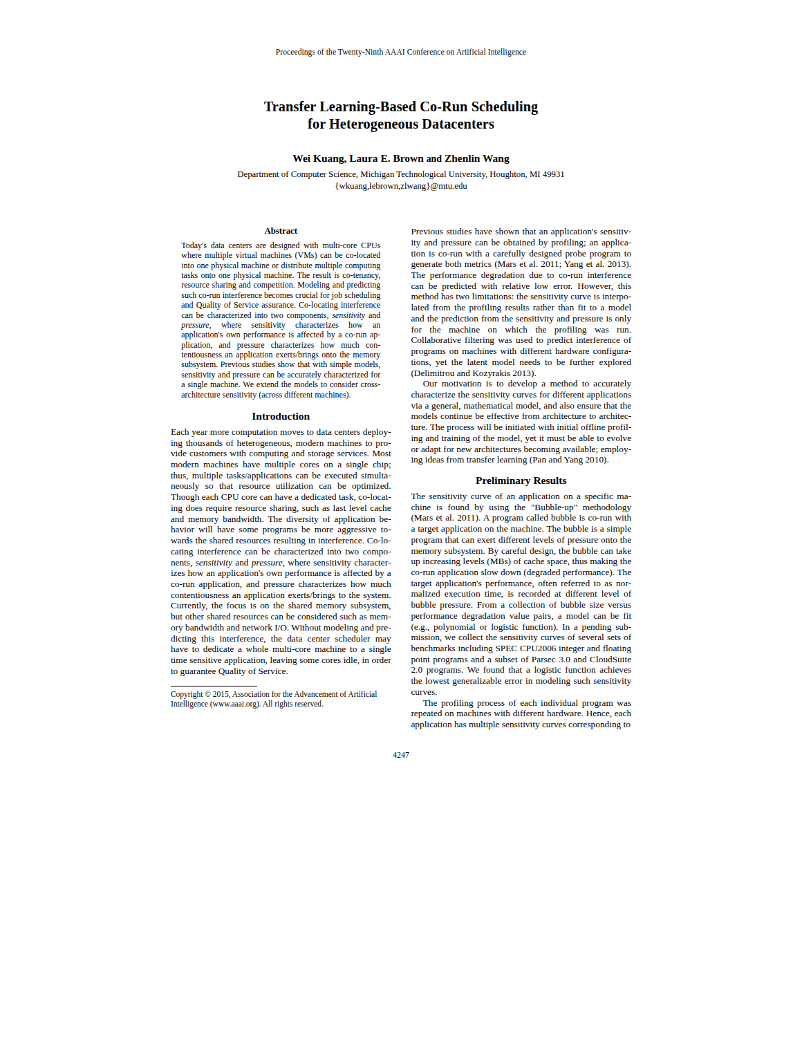Proceedings of the Twenty-Ninth AAAI Conference on Artificial Intelligence
Transfer Learning-Based Co-Run Scheduling
for Heterogeneous Datacenters
Wei Kuang, Laura E. Brown and Zhenlin Wang
Department of Computer Science, Michigan Technological University, Houghton, MI 49931
{wkuang,lebrown,zlwang}@mtu.edu
Abstract
Today's data centers are designed with multi-core CPUs where multiple virtual machines (VMs) can be co-located into one physical machine or distribute multiple computing tasks onto one physical machine. The result is co-tenancy, resource sharing and competition. Modeling and predicting such co-run interference becomes crucial for job scheduling and Quality of Service assurance. Co-locating interference can be characterized into two components, sensitivity and pressure, where sensitivity characterizes how an application's own performance is affected by a co-run application, and pressure characterizes how much contentiousness an application exerts/brings onto the memory subsystem. Previous studies show that with simple models, sensitivity and pressure can be accurately characterized for a single machine. We extend the models to consider cross-architecture sensitivity (across different machines).
Introduction
Each year more computation moves to data centers deploying thousands of heterogeneous, modern machines to provide customers with computing and storage services. Most modern machines have multiple cores on a single chip; thus, multiple tasks/applications can be executed simultaneously so that resource utilization can be optimized. Though each CPU core can have a dedicated task, co-locating does require resource sharing, such as last level cache and memory bandwidth. The diversity of application behavior will have some programs be more aggressive towards the shared resources resulting in interference. Co-locating interference can be characterized into two components, sensitivity and pressure, where sensitivity characterizes how an application's own performance is affected by a co-run application, and pressure characterizes how much contentiousness an application exerts/brings to the system. Currently, the focus is on the shared memory subsystem, but other shared resources can be considered such as memory bandwidth and network I/O. Without modeling and predicting this interference, the data center scheduler may have to dedicate a whole multi-core machine to a single time sensitive application, leaving some cores idle, in order to guarantee Quality of Service.
Copyright © 2015, Association for the Advancement of Artificial Intelligence (www.aaai.org). All rights reserved.
Previous studies have shown that an application's sensitivity and pressure can be obtained by profiling; an application is co-run with a carefully designed probe program to generate both metrics (Mars et al. 2011; Yang et al. 2013). The performance degradation due to co-run interference can be predicted with relative low error. However, this method has two limitations: the sensitivity curve is interpolated from the profiling results rather than fit to a model and the prediction from the sensitivity and pressure is only for the machine on which the profiling was run. Collaborative filtering was used to predict interference of programs on machines with different hardware configurations, yet the latent model needs to be further explored (Delimitrou and Kozyrakis 2013).
Our motivation is to develop a method to accurately characterize the sensitivity curves for different applications via a general, mathematical model, and also ensure that the models continue be effective from architecture to architecture. The process will be initiated with initial offline profiling and training of the model, yet it must be able to evolve or adapt for new architectures becoming available; employing ideas from transfer learning (Pan and Yang 2010).
Preliminary Results
The sensitivity curve of an application on a specific machine is found by using the "Bubble-up" methodology (Mars et al. 2011). A program called bubble is co-run with a target application on the machine. The bubble is a simple program that can exert different levels of pressure onto the memory subsystem. By careful design, the bubble can take up increasing levels (MBs) of cache space, thus making the co-run application slow down (degraded performance). The target application's performance, often referred to as normalized execution time, is recorded at different level of bubble pressure. From a collection of bubble size versus performance degradation value pairs, a model can be fit (e.g., polynomial or logistic function). In a pending submission, we collect the sensitivity curves of several sets of benchmarks including SPEC CPU2006 integer and floating point programs and a subset of Parsec 3.0 and CloudSuite 2.0 programs. We found that a logistic function achieves the lowest generalizable error in modeling such sensitivity curves.
The profiling process of each individual program was repeated on machines with different hardware. Hence, each application has multiple sensitivity curves corresponding to
4247